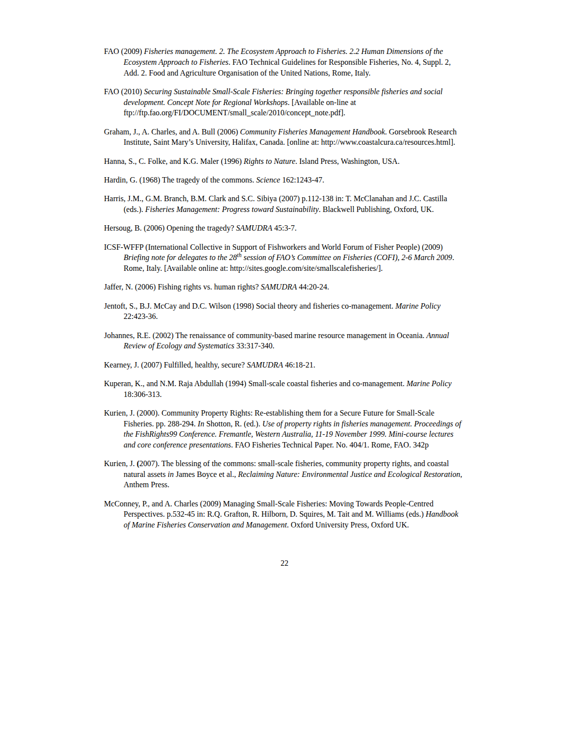FAO (2009) Fisheries management. 2. The Ecosystem Approach to Fisheries. 2.2 Human Dimensions of the Ecosystem Approach to Fisheries. FAO Technical Guidelines for Responsible Fisheries, No. 4, Suppl. 2, Add. 2. Food and Agriculture Organisation of the United Nations, Rome, Italy.
FAO (2010) Securing Sustainable Small-Scale Fisheries: Bringing together responsible fisheries and social development. Concept Note for Regional Workshops. [Available on-line at ftp://ftp.fao.org/FI/DOCUMENT/small_scale/2010/concept_note.pdf].
Graham, J., A. Charles, and A. Bull (2006) Community Fisheries Management Handbook. Gorsebrook Research Institute, Saint Mary’s University, Halifax, Canada. [online at: http://www.coastalcura.ca/resources.html].
Hanna, S., C. Folke, and K.G. Maler (1996) Rights to Nature. Island Press, Washington, USA.
Hardin, G. (1968) The tragedy of the commons. Science 162:1243-47.
Harris, J.M., G.M. Branch, B.M. Clark and S.C. Sibiya (2007) p.112-138 in: T. McClanahan and J.C. Castilla (eds.). Fisheries Management: Progress toward Sustainability. Blackwell Publishing, Oxford, UK.
Hersoug, B. (2006) Opening the tragedy? SAMUDRA 45:3-7.
ICSF-WFFP (International Collective in Support of Fishworkers and World Forum of Fisher People) (2009) Briefing note for delegates to the 28th session of FAO’s Committee on Fisheries (COFI), 2-6 March 2009. Rome, Italy. [Available online at: http://sites.google.com/site/smallscalefisheries/].
Jaffer, N. (2006) Fishing rights vs. human rights? SAMUDRA 44:20-24.
Jentoft, S., B.J. McCay and D.C. Wilson (1998) Social theory and fisheries co-management. Marine Policy 22:423-36.
Johannes, R.E. (2002) The renaissance of community-based marine resource management in Oceania. Annual Review of Ecology and Systematics 33:317-340.
Kearney, J. (2007) Fulfilled, healthy, secure? SAMUDRA 46:18-21.
Kuperan, K., and N.M. Raja Abdullah (1994) Small-scale coastal fisheries and co-management. Marine Policy 18:306-313.
Kurien, J. (2000). Community Property Rights: Re-establishing them for a Secure Future for Small-Scale Fisheries. pp. 288-294. In Shotton, R. (ed.). Use of property rights in fisheries management. Proceedings of the FishRights99 Conference. Fremantle, Western Australia, 11-19 November 1999. Mini-course lectures and core conference presentations. FAO Fisheries Technical Paper. No. 404/1. Rome, FAO. 342p
Kurien, J. (2007). The blessing of the commons: small-scale fisheries, community property rights, and coastal natural assets in James Boyce et al., Reclaiming Nature: Environmental Justice and Ecological Restoration, Anthem Press.
McConney, P., and A. Charles (2009) Managing Small-Scale Fisheries: Moving Towards People-Centred Perspectives. p.532-45 in: R.Q. Grafton, R. Hilborn, D. Squires, M. Tait and M. Williams (eds.) Handbook of Marine Fisheries Conservation and Management. Oxford University Press, Oxford UK.
22